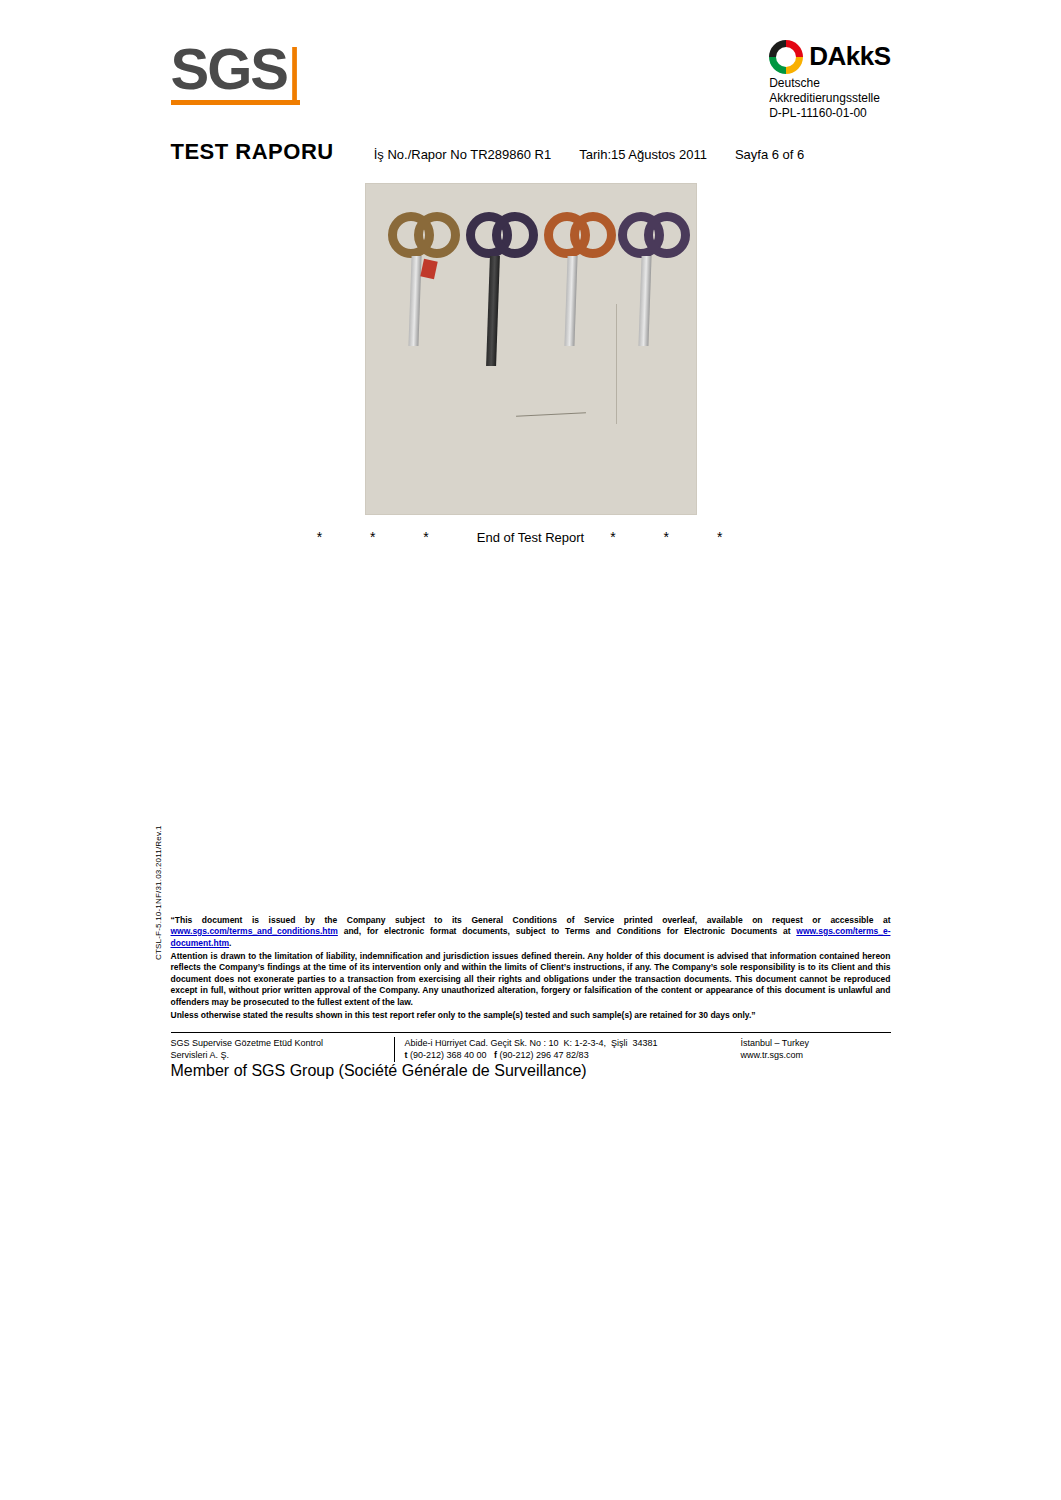SGS|
DAkkS
Deutsche
Akkreditierungsstelle
D-PL-11160-01-00
TEST RAPORU
İş No./Rapor No TR289860 R1 Tarih:15 Ağustos 2011 Sayfa 6 of 6
* * * End of Test Report * * *
CTSL-F-5.10-1NF/31.03.2011/Rev.1
“This document is issued by the Company subject to its General Conditions of Service printed overleaf, available on request or accessible at www.sgs.com/terms_and_conditions.htm and, for electronic format documents, subject to Terms and Conditions for Electronic Documents at www.sgs.com/terms_e-document.htm.
Attention is drawn to the limitation of liability, indemnification and jurisdiction issues defined therein. Any holder of this document is advised that information contained hereon reflects the Company’s findings at the time of its intervention only and within the limits of Client’s instructions, if any. The Company’s sole responsibility is to its Client and this document does not exonerate parties to a transaction from exercising all their rights and obligations under the transaction documents. This document cannot be reproduced except in full, without prior written approval of the Company. Any unauthorized alteration, forgery or falsification of the content or appearance of this document is unlawful and offenders may be prosecuted to the fullest extent of the law.
Unless otherwise stated the results shown in this test report refer only to the sample(s) tested and such sample(s) are retained for 30 days only.”
SGS Supervise Gözetme Etüd Kontrol
Servisleri A. Ş.
Abide-i Hürriyet Cad. Geçit Sk. No : 10 K: 1-2-3-4, Şişli 34381
t (90-212) 368 40 00 f (90-212) 296 47 82/83
İstanbul – Turkey
www.tr.sgs.com
Member of SGS Group (Société Générale de Surveillance)